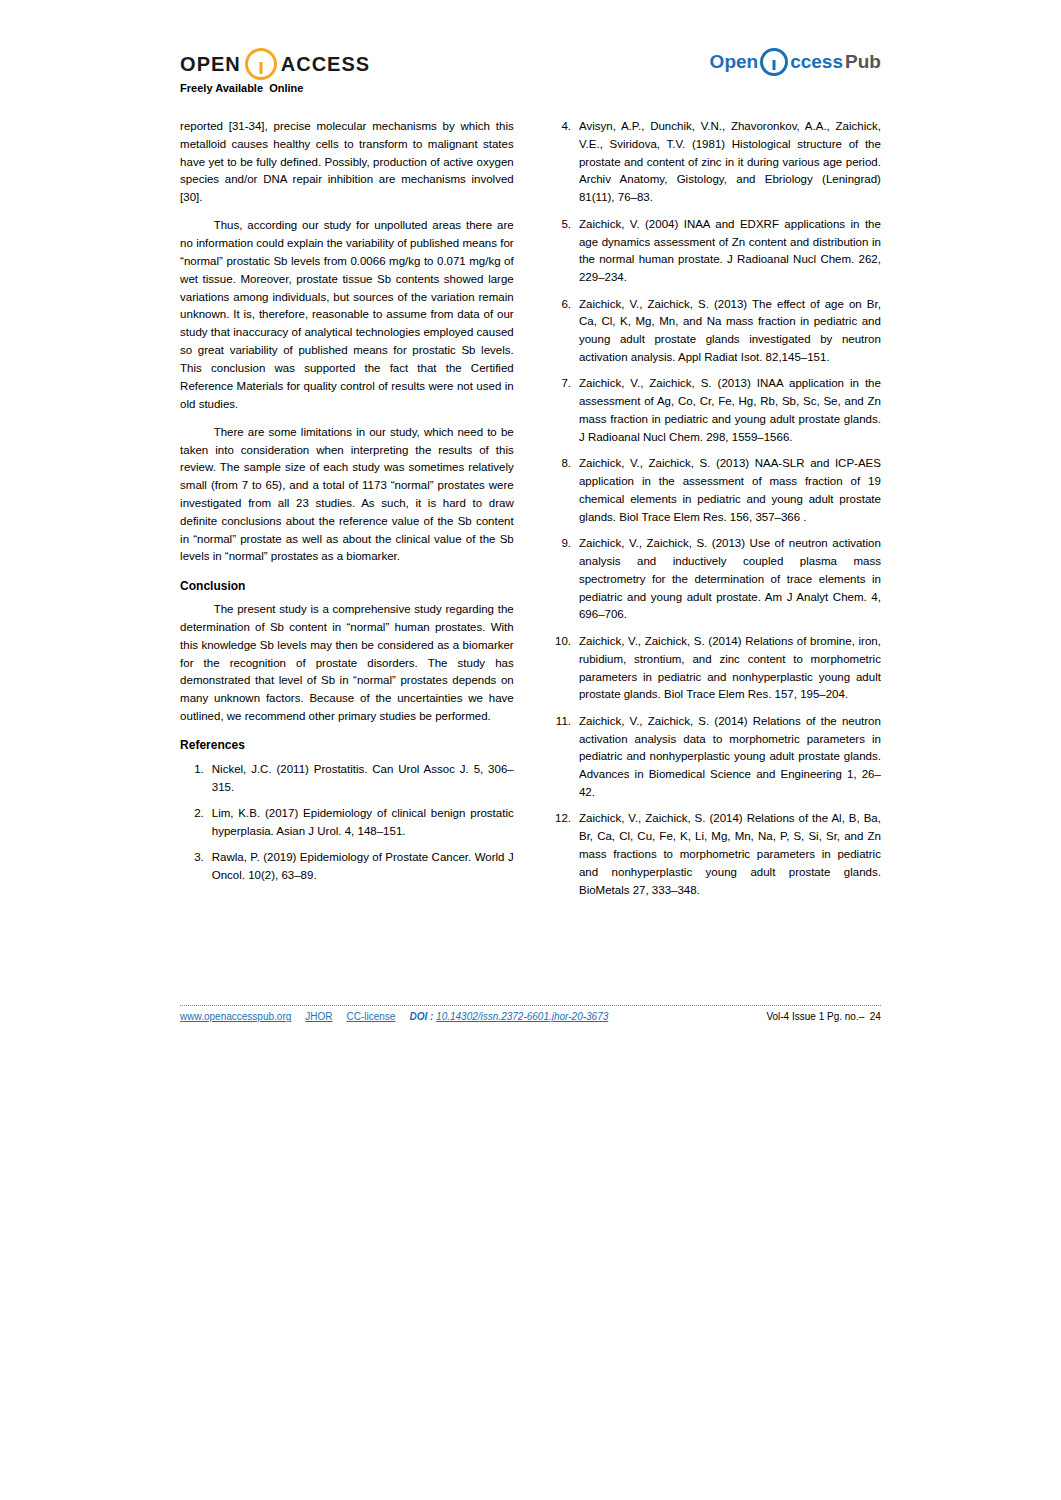OPEN ACCESS
Freely Available Online
Open ccess Pub
reported [31-34], precise molecular mechanisms by which this metalloid causes healthy cells to transform to malignant states have yet to be fully defined. Possibly, production of active oxygen species and/or DNA repair inhibition are mechanisms involved [30].
Thus, according our study for unpolluted areas there are no information could explain the variability of published means for “normal” prostatic Sb levels from 0.0066 mg/kg to 0.071 mg/kg of wet tissue. Moreover, prostate tissue Sb contents showed large variations among individuals, but sources of the variation remain unknown. It is, therefore, reasonable to assume from data of our study that inaccuracy of analytical technologies employed caused so great variability of published means for prostatic Sb levels. This conclusion was supported the fact that the Certified Reference Materials for quality control of results were not used in old studies.
There are some limitations in our study, which need to be taken into consideration when interpreting the results of this review. The sample size of each study was sometimes relatively small (from 7 to 65), and a total of 1173 “normal” prostates were investigated from all 23 studies. As such, it is hard to draw definite conclusions about the reference value of the Sb content in “normal” prostate as well as about the clinical value of the Sb levels in “normal” prostates as a biomarker.
Conclusion
The present study is a comprehensive study regarding the determination of Sb content in “normal” human prostates. With this knowledge Sb levels may then be considered as a biomarker for the recognition of prostate disorders. The study has demonstrated that level of Sb in “normal” prostates depends on many unknown factors. Because of the uncertainties we have outlined, we recommend other primary studies be performed.
References
Nickel, J.C. (2011) Prostatitis. Can Urol Assoc J. 5, 306–315.
Lim, K.B. (2017) Epidemiology of clinical benign prostatic hyperplasia. Asian J Urol. 4, 148–151.
Rawla, P. (2019) Epidemiology of Prostate Cancer. World J Oncol. 10(2), 63–89.
Avisyn, A.P., Dunchik, V.N., Zhavoronkov, A.A., Zaichick, V.E., Sviridova, T.V. (1981) Histological structure of the prostate and content of zinc in it during various age period. Archiv Anatomy, Gistology, and Ebriology (Leningrad) 81(11), 76–83.
Zaichick, V. (2004) INAA and EDXRF applications in the age dynamics assessment of Zn content and distribution in the normal human prostate. J Radioanal Nucl Chem. 262, 229–234.
Zaichick, V., Zaichick, S. (2013) The effect of age on Br, Ca, Cl, K, Mg, Mn, and Na mass fraction in pediatric and young adult prostate glands investigated by neutron activation analysis. Appl Radiat Isot. 82,145–151.
Zaichick, V., Zaichick, S. (2013) INAA application in the assessment of Ag, Co, Cr, Fe, Hg, Rb, Sb, Sc, Se, and Zn mass fraction in pediatric and young adult prostate glands. J Radioanal Nucl Chem. 298, 1559–1566.
Zaichick, V., Zaichick, S. (2013) NAA-SLR and ICP-AES application in the assessment of mass fraction of 19 chemical elements in pediatric and young adult prostate glands. Biol Trace Elem Res. 156, 357–366 .
Zaichick, V., Zaichick, S. (2013) Use of neutron activation analysis and inductively coupled plasma mass spectrometry for the determination of trace elements in pediatric and young adult prostate. Am J Analyt Chem. 4, 696–706.
Zaichick, V., Zaichick, S. (2014) Relations of bromine, iron, rubidium, strontium, and zinc content to morphometric parameters in pediatric and nonhyperplastic young adult prostate glands. Biol Trace Elem Res. 157, 195–204.
Zaichick, V., Zaichick, S. (2014) Relations of the neutron activation analysis data to morphometric parameters in pediatric and nonhyperplastic young adult prostate glands. Advances in Biomedical Science and Engineering 1, 26–42.
Zaichick, V., Zaichick, S. (2014) Relations of the Al, B, Ba, Br, Ca, Cl, Cu, Fe, K, Li, Mg, Mn, Na, P, S, Si, Sr, and Zn mass fractions to morphometric parameters in pediatric and nonhyperplastic young adult prostate glands. BioMetals 27, 333–348.
www.openaccesspub.org JHOR CC-license DOI : 10.14302/issn.2372-6601.jhor-20-3673
Vol-4 Issue 1 Pg. no.– 24